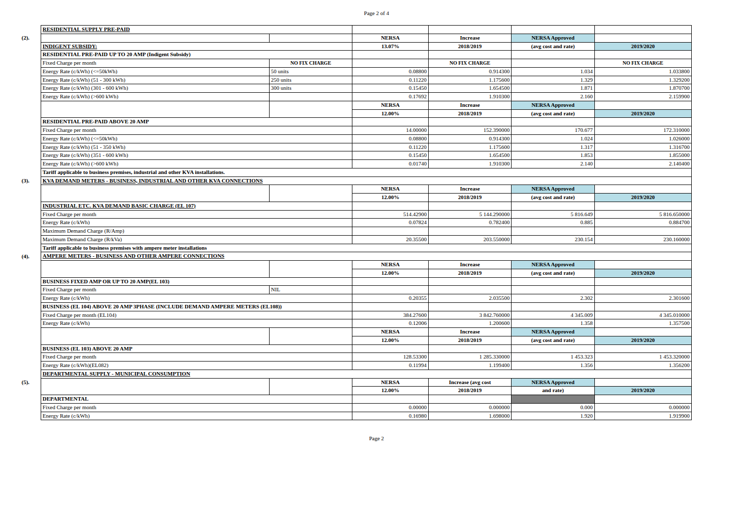Page 2 of 4
| | RESIDENTIAL SUPPLY PRE-PAID | | | | | |
| (2). | | | NERSA | Increase | NERSA Approved | | |
| | INDIGENT SUBSIDY: | 13.07% | 2018/2019 | (avg cost and rate) | 2019/2020 | |
| | RESIDENTIAL PRE-PAID UP TO 20 AMP (Indigent Subsidy) | | | | | |
| | Fixed Charge per month | NO FIX CHARGE | | NO FIX CHARGE | | NO FIX CHARGE | |
| | Energy Rate (c/kWh) (<=50kWh) | 50 units | 0.08800 | 0.914300 | 1.034 | 1.033800 | |
| | Energy Rate (c/kWh) (51 - 300 kWh) | 250 units | 0.11220 | 1.175600 | 1.329 | 1.329200 | |
| | Energy Rate (c/kWh) (301 - 600 kWh) | 300 units | 0.15450 | 1.654500 | 1.871 | 1.870700 | |
| | Energy Rate (c/kWh) (>600 kWh) | | 0.17692 | 1.910300 | 2.160 | 2.159900 | |
| | | | NERSA | Increase | NERSA Approved | | |
| | | | 12.00% | 2018/2019 | (avg cost and rate) | 2019/2020 | |
| | RESIDENTIAL PRE-PAID ABOVE 20 AMP | | | | | |
| | Fixed Charge per month | 14.00000 | 152.390000 | 170.677 | 172.310000 | |
| | Energy Rate (c/kWh) (<=50kWh) | 0.08800 | 0.914300 | 1.024 | 1.026000 | |
| | Energy Rate (c/kWh) (51 - 350 kWh) | 0.11220 | 1.175600 | 1.317 | 1.316700 | |
| | Energy Rate (c/kWh) (351 - 600 kWh) | 0.15450 | 1.654500 | 1.853 | 1.855000 | |
| | Energy Rate (c/kWh) (>600 kWh) | 0.01740 | 1.910300 | 2.140 | 2.140400 | |
| | Tariff applicable to business premises, industrial and other KVA installations. | |
| (3). | KVA DEMAND METERS - BUSINESS, INDUSTRIAL AND OTHER KVA CONNECTIONS | |
| | | | NERSA | Increase | NERSA Approved | | |
| | | | 12.00% | 2018/2019 | (avg cost and rate) | 2019/2020 | |
| | INDUSTRIAL ETC. KVA DEMAND BASIC CHARGE (EL 107) | | | | | |
| | Fixed Charge per month | 514.42900 | 5 144.290000 | 5 816.649 | 5 816.650000 | |
| | Energy Rate (c/kWh) | 0.07824 | 0.782400 | 0.885 | 0.884700 | |
| | Maximum Demand Charge (R/Amp) | | | | | |
| | Maximum Demand Charge (R/kVa) | 20.35500 | 203.550000 | 230.154 | 230.160000 | |
| | Tariff applicable to business premises with ampere meter installations | |
| (4). | AMPERE METERS - BUSINESS AND OTHER AMPERE CONNECTIONS | |
| | | | NERSA | Increase | NERSA Approved | | |
| | | | 12.00% | 2018/2019 | (avg cost and rate) | 2019/2020 | |
| | BUSINESS FIXED AMP OR UP TO 20 AMP(EL 103) | | | | | |
| | Fixed Charge per month | NIL | | | | | |
| | Energy Rate (c/kWh) | 0.20355 | 2.035500 | 2.302 | 2.301600 | |
| | BUSINESS (EL 104) ABOVE 20 AMP 3PHASE (INCLUDE DEMAND AMPERE METERS (EL108)) | | | | | |
| | Fixed Charge per month (EL104) | 384.27600 | 3 842.760000 | 4 345.009 | 4 345.010000 | |
| | Energy Rate (c/kWh) | 0.12006 | 1.200600 | 1.358 | 1.357500 | |
| | | | NERSA | Increase | NERSA Approved | | |
| | | | 12.00% | 2018/2019 | (avg cost and rate) | 2019/2020 | |
| | BUSINESS (EL 103) ABOVE 20 AMP | | | | | |
| | Fixed Charge per month | 128.53300 | 1 285.330000 | 1 453.323 | 1 453.320000 | |
| | Energy Rate (c/kWh)(EL082) | 0.11994 | 1.199400 | 1.356 | 1.356200 | |
| | DEPARTMENTAL SUPPLY - MUNICIPAL CONSUMPTION | |
| (5). | | | NERSA | Increase (avg cost | NERSA Approved | | |
| | | | 12.00% | 2018/2019 | and rate) | 2019/2020 | |
| | DEPARTMENTAL | | | | | |
| | Fixed Charge per month | 0.00000 | 0.000000 | 0.000 | 0.000000 | |
| | Energy Rate (c/kWh) | 0.16980 | 1.698000 | 1.920 | 1.919900 | |
Page 2